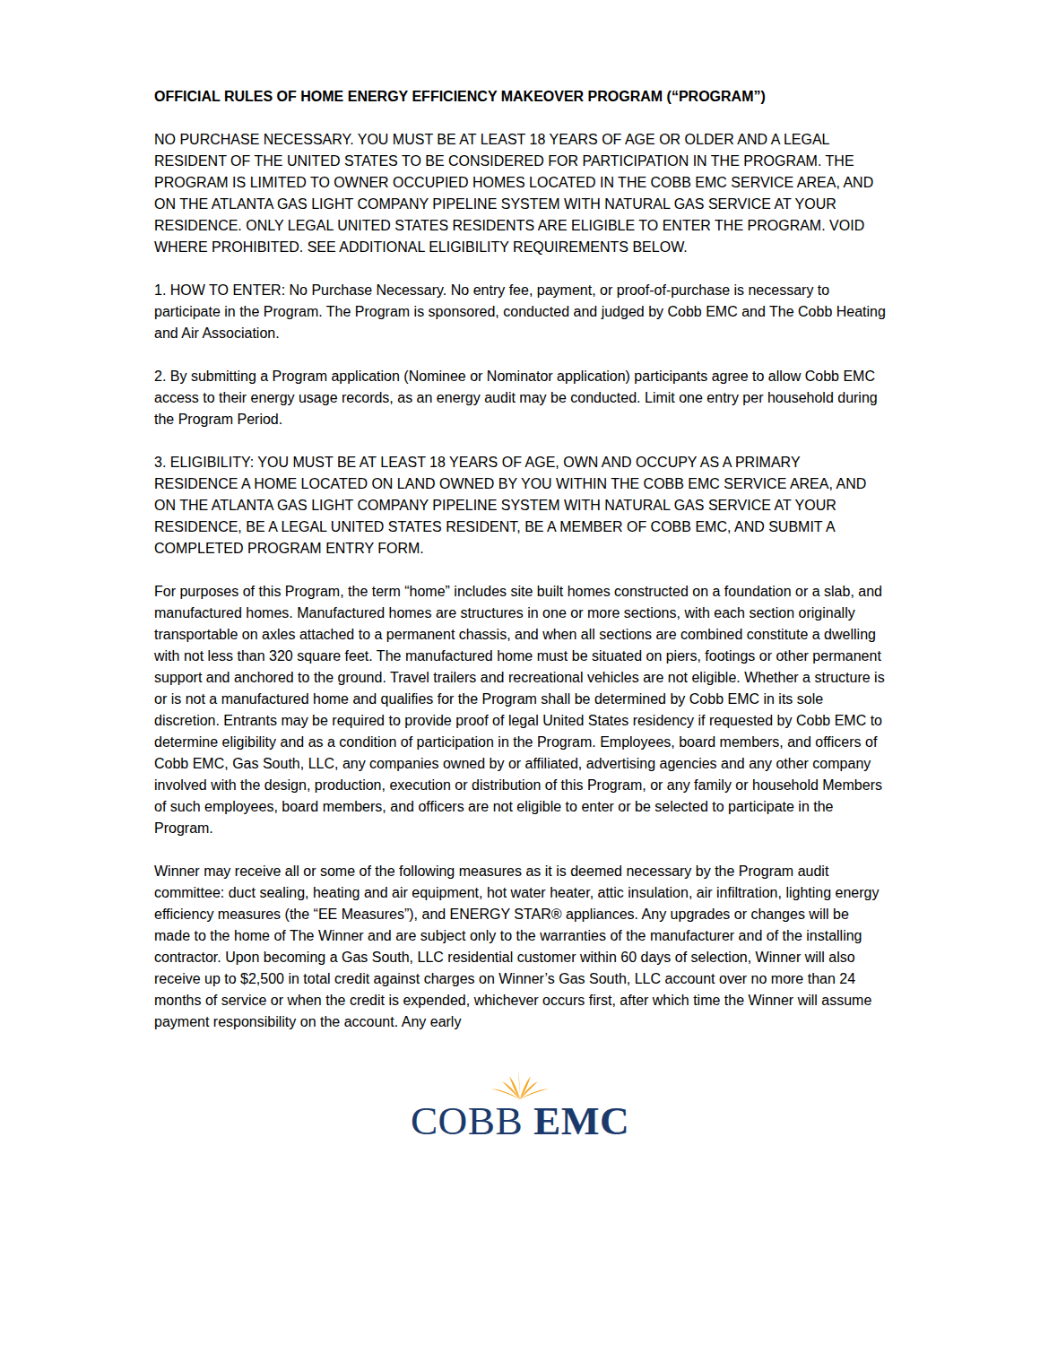OFFICIAL RULES OF HOME ENERGY EFFICIENCY MAKEOVER PROGRAM (“PROGRAM”)
NO PURCHASE NECESSARY. YOU MUST BE AT LEAST 18 YEARS OF AGE OR OLDER AND A LEGAL RESIDENT OF THE UNITED STATES TO BE CONSIDERED FOR PARTICIPATION IN THE PROGRAM. THE PROGRAM IS LIMITED TO OWNER OCCUPIED HOMES LOCATED IN THE COBB EMC SERVICE AREA, AND ON THE ATLANTA GAS LIGHT COMPANY PIPELINE SYSTEM WITH NATURAL GAS SERVICE AT YOUR RESIDENCE. ONLY LEGAL UNITED STATES RESIDENTS ARE ELIGIBLE TO ENTER THE PROGRAM. VOID WHERE PROHIBITED. SEE ADDITIONAL ELIGIBILITY REQUIREMENTS BELOW.
1. HOW TO ENTER: No Purchase Necessary. No entry fee, payment, or proof-of-purchase is necessary to participate in the Program. The Program is sponsored, conducted and judged by Cobb EMC and The Cobb Heating and Air Association.
2. By submitting a Program application (Nominee or Nominator application) participants agree to allow Cobb EMC access to their energy usage records, as an energy audit may be conducted. Limit one entry per household during the Program Period.
3. ELIGIBILITY: YOU MUST BE AT LEAST 18 YEARS OF AGE, OWN AND OCCUPY AS A PRIMARY RESIDENCE A HOME LOCATED ON LAND OWNED BY YOU WITHIN THE COBB EMC SERVICE AREA, AND ON THE ATLANTA GAS LIGHT COMPANY PIPELINE SYSTEM WITH NATURAL GAS SERVICE AT YOUR RESIDENCE, BE A LEGAL UNITED STATES RESIDENT, BE A MEMBER OF COBB EMC, AND SUBMIT A COMPLETED PROGRAM ENTRY FORM.
For purposes of this Program, the term “home” includes site built homes constructed on a foundation or a slab, and manufactured homes. Manufactured homes are structures in one or more sections, with each section originally transportable on axles attached to a permanent chassis, and when all sections are combined constitute a dwelling with not less than 320 square feet. The manufactured home must be situated on piers, footings or other permanent support and anchored to the ground. Travel trailers and recreational vehicles are not eligible. Whether a structure is or is not a manufactured home and qualifies for the Program shall be determined by Cobb EMC in its sole discretion. Entrants may be required to provide proof of legal United States residency if requested by Cobb EMC to determine eligibility and as a condition of participation in the Program. Employees, board members, and officers of Cobb EMC, Gas South, LLC, any companies owned by or affiliated, advertising agencies and any other company involved with the design, production, execution or distribution of this Program, or any family or household Members of such employees, board members, and officers are not eligible to enter or be selected to participate in the Program.
Winner may receive all or some of the following measures as it is deemed necessary by the Program audit committee: duct sealing, heating and air equipment, hot water heater, attic insulation, air infiltration, lighting energy efficiency measures (the “EE Measures”), and ENERGY STAR® appliances. Any upgrades or changes will be made to the home of The Winner and are subject only to the warranties of the manufacturer and of the installing contractor. Upon becoming a Gas South, LLC residential customer within 60 days of selection, Winner will also receive up to $2,500 in total credit against charges on Winner’s Gas South, LLC account over no more than 24 months of service or when the credit is expended, whichever occurs first, after which time the Winner will assume payment responsibility on the account. Any early
COBB EMC